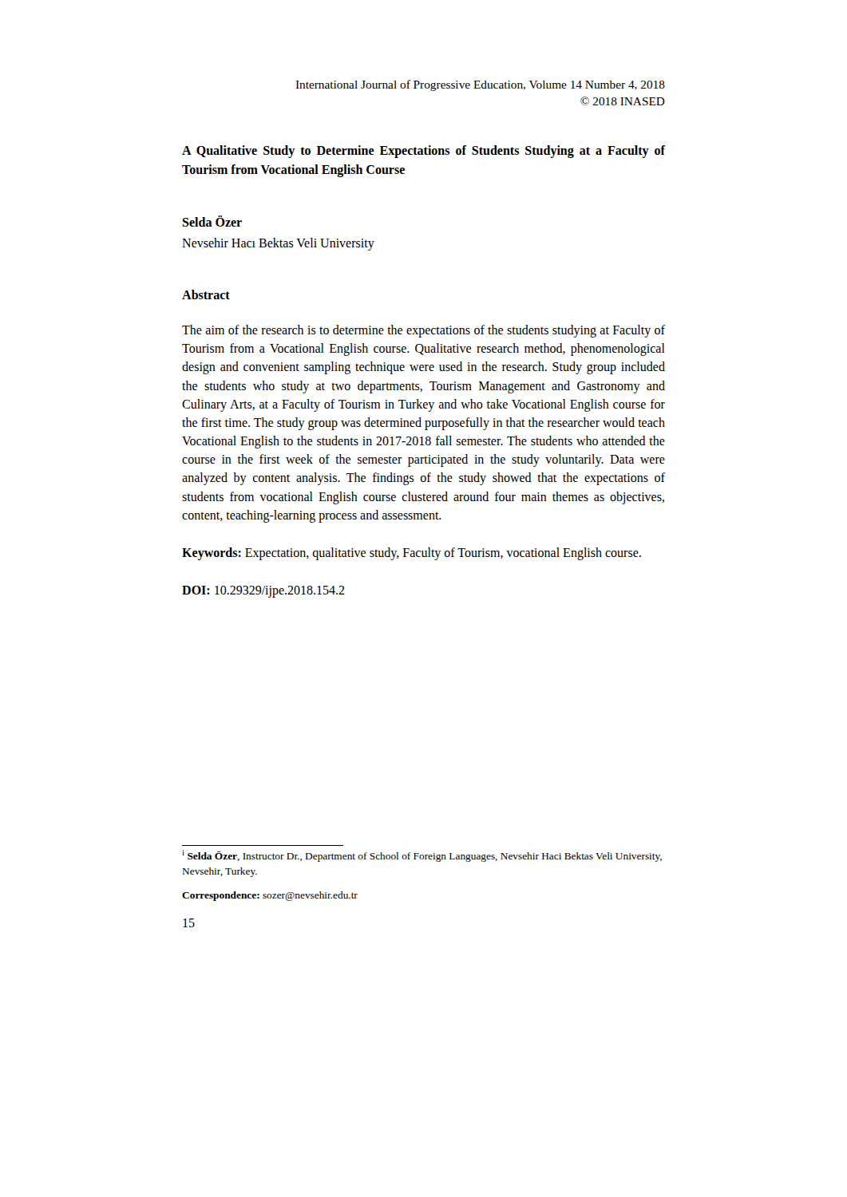International Journal of Progressive Education, Volume 14 Number 4, 2018
© 2018 INASED
A Qualitative Study to Determine Expectations of Students Studying at a Faculty of Tourism from Vocational English Course
Selda Özer
Nevsehir Hacı Bektas Veli University
Abstract
The aim of the research is to determine the expectations of the students studying at Faculty of Tourism from a Vocational English course. Qualitative research method, phenomenological design and convenient sampling technique were used in the research. Study group included the students who study at two departments, Tourism Management and Gastronomy and Culinary Arts, at a Faculty of Tourism in Turkey and who take Vocational English course for the first time. The study group was determined purposefully in that the researcher would teach Vocational English to the students in 2017-2018 fall semester. The students who attended the course in the first week of the semester participated in the study voluntarily. Data were analyzed by content analysis. The findings of the study showed that the expectations of students from vocational English course clustered around four main themes as objectives, content, teaching-learning process and assessment.
Keywords: Expectation, qualitative study, Faculty of Tourism, vocational English course.
DOI: 10.29329/ijpe.2018.154.2
i Selda Özer, Instructor Dr., Department of School of Foreign Languages, Nevsehir Haci Bektas Veli University, Nevsehir, Turkey.
Correspondence: sozer@nevsehir.edu.tr
15